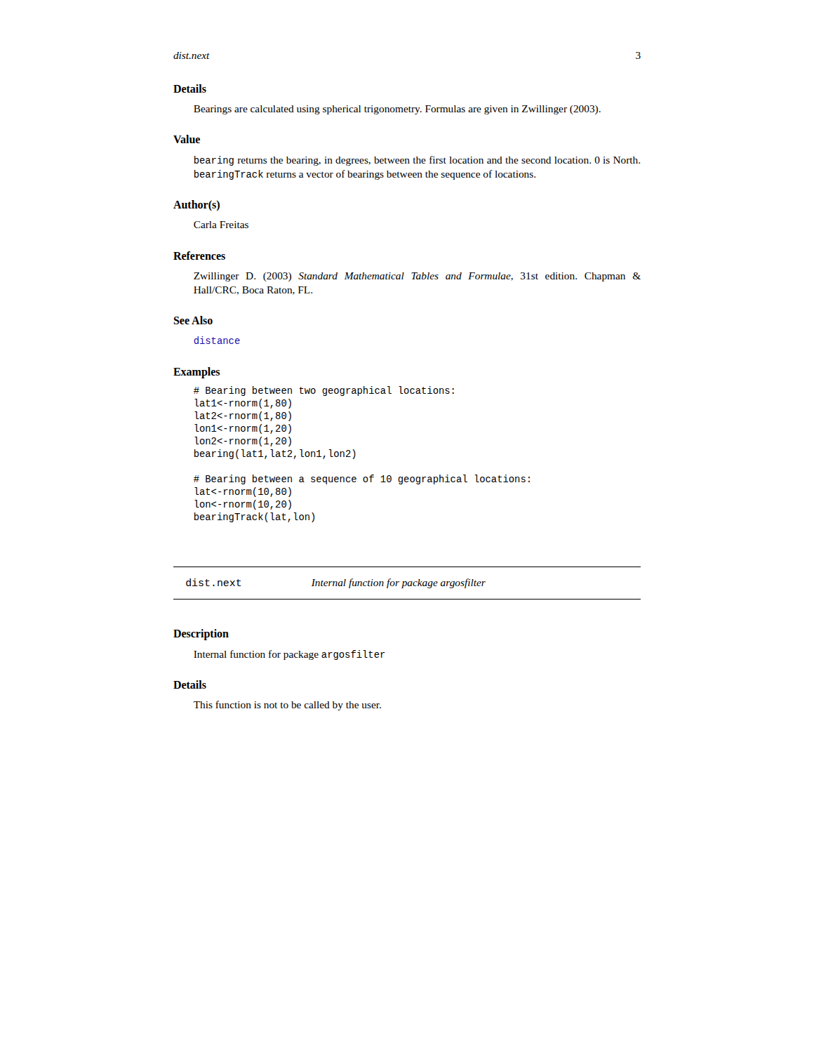dist.next 3
Details
Bearings are calculated using spherical trigonometry. Formulas are given in Zwillinger (2003).
Value
bearing returns the bearing, in degrees, between the first location and the second location. 0 is North. bearingTrack returns a vector of bearings between the sequence of locations.
Author(s)
Carla Freitas
References
Zwillinger D. (2003) Standard Mathematical Tables and Formulae, 31st edition. Chapman & Hall/CRC, Boca Raton, FL.
See Also
distance
Examples
# Bearing between two geographical locations:
lat1<-rnorm(1,80)
lat2<-rnorm(1,80)
lon1<-rnorm(1,20)
lon2<-rnorm(1,20)
bearing(lat1,lat2,lon1,lon2)

# Bearing between a sequence of 10 geographical locations:
lat<-rnorm(10,80)
lon<-rnorm(10,20)
bearingTrack(lat,lon)
dist.next Internal function for package argosfilter
Description
Internal function for package argosfilter
Details
This function is not to be called by the user.